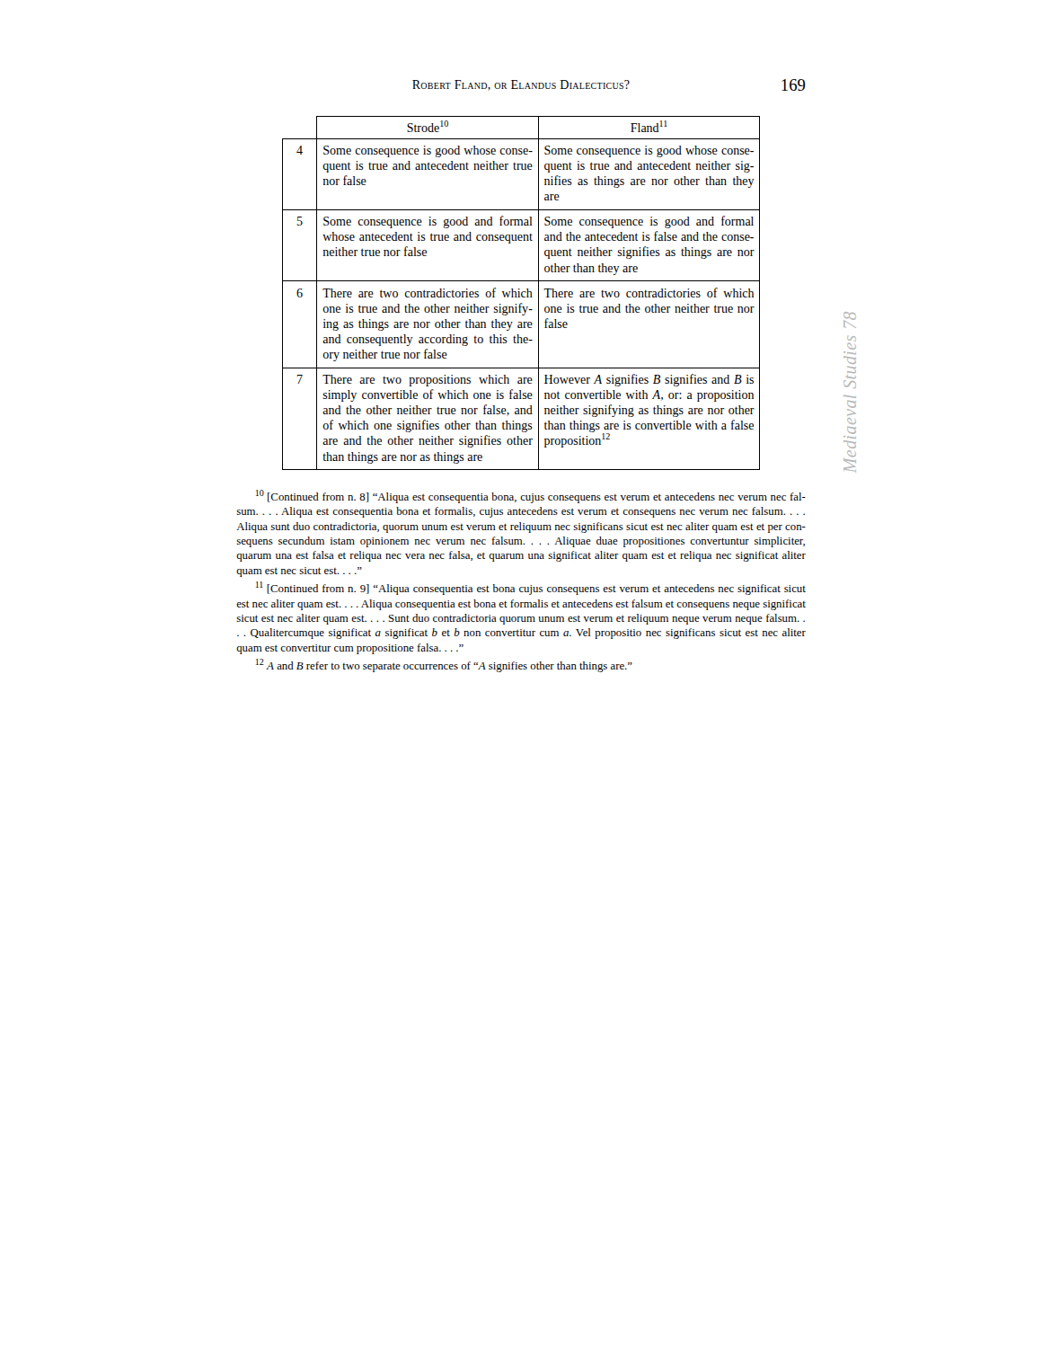Robert Fland, or Elandus Dialecticus? 169
Mediaeval Studies 78
| | Strode 10 | Fland 11 |
| --- | --- | --- |
| 4 | Some consequence is good whose consequent is true and antecedent neither true nor false | Some consequence is good whose consequent is true and antecedent neither signifies as things are nor other than they are |
| 5 | Some consequence is good and formal whose antecedent is true and consequent neither true nor false | Some consequence is good and formal and the antecedent is false and the consequent neither signifies as things are nor other than they are |
| 6 | There are two contradictories of which one is true and the other neither signifying as things are nor other than they are and consequently according to this theory neither true nor false | There are two contradictories of which one is true and the other neither true nor false |
| 7 | There are two propositions which are simply convertible of which one is false and the other neither true nor false, and of which one signifies other than things are and the other neither signifies other than things are nor as things are | However A signifies B signifies and B is not convertible with A, or: a proposition neither signifying as things are nor other than things are is convertible with a false proposition 12 |
10[Continued from n. 8] “Aliqua est consequentia bona, cujus consequens est verum et antecedens nec verum nec falsum. . . . Aliqua est consequentia bona et formalis, cujus antecedens est verum et consequens nec verum nec falsum. . . . Aliqua sunt duo contradictoria, quorum unum est verum et reliquum nec significans sicut est nec aliter quam est et per consequens secundum istam opinionem nec verum nec falsum. . . . Aliquae duae propositiones convertuntur simpliciter, quarum una est falsa et reliqua nec vera nec falsa, et quarum una significat aliter quam est et reliqua nec significat aliter quam est nec sicut est. . . .”
11[Continued from n. 9] “Aliqua consequentia est bona cujus consequens est verum et antecedens nec significat sicut est nec aliter quam est. . . . Aliqua consequentia est bona et formalis et antecedens est falsum et consequens neque significat sicut est nec aliter quam est. . . . Sunt duo contradictoria quorum unum est verum et reliquum neque verum neque falsum. . . . Qualitercumque significat a significat b et b non convertitur cum a. Vel propositio nec significans sicut est nec aliter quam est convertitur cum propositione falsa. . . .”
12 A and B refer to two separate occurrences of “A signifies other than things are.”